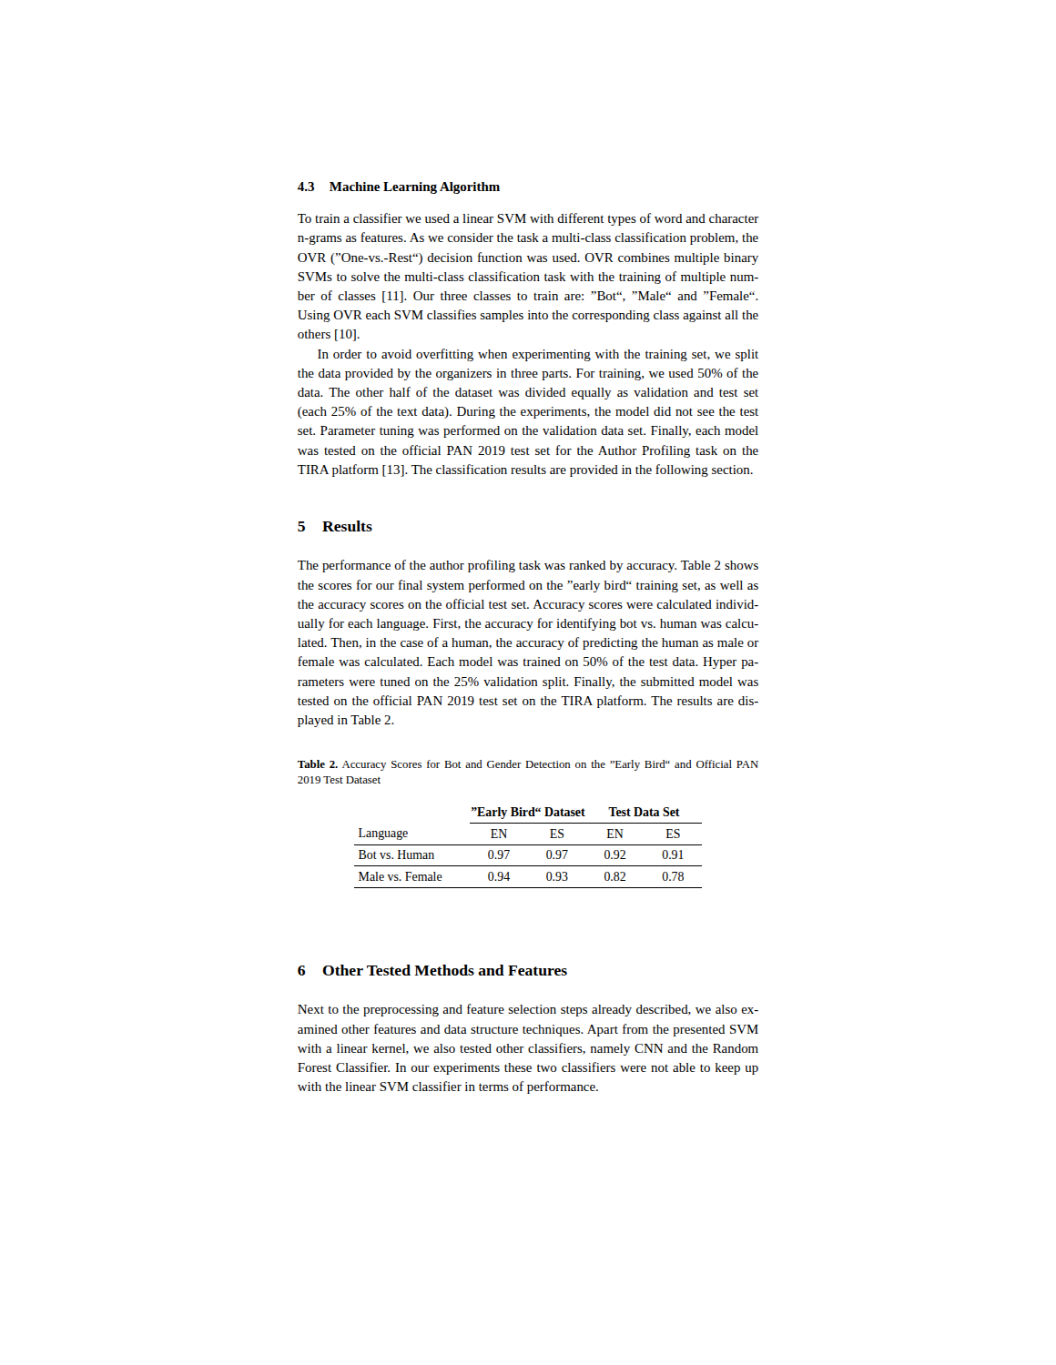4.3 Machine Learning Algorithm
To train a classifier we used a linear SVM with different types of word and character n-grams as features. As we consider the task a multi-class classification problem, the OVR (”One-vs.-Rest“) decision function was used. OVR combines multiple binary SVMs to solve the multi-class classification task with the training of multiple number of classes [11]. Our three classes to train are: ”Bot“, ”Male“ and ”Female“. Using OVR each SVM classifies samples into the corresponding class against all the others [10].
In order to avoid overfitting when experimenting with the training set, we split the data provided by the organizers in three parts. For training, we used 50% of the data. The other half of the dataset was divided equally as validation and test set (each 25% of the text data). During the experiments, the model did not see the test set. Parameter tuning was performed on the validation data set. Finally, each model was tested on the official PAN 2019 test set for the Author Profiling task on the TIRA platform [13]. The classification results are provided in the following section.
5 Results
The performance of the author profiling task was ranked by accuracy. Table 2 shows the scores for our final system performed on the ”early bird“ training set, as well as the accuracy scores on the official test set. Accuracy scores were calculated individually for each language. First, the accuracy for identifying bot vs. human was calculated. Then, in the case of a human, the accuracy of predicting the human as male or female was calculated. Each model was trained on 50% of the test data. Hyper parameters were tuned on the 25% validation split. Finally, the submitted model was tested on the official PAN 2019 test set on the TIRA platform. The results are displayed in Table 2.
Table 2. Accuracy Scores for Bot and Gender Detection on the ”Early Bird“ and Official PAN 2019 Test Dataset
| | ”Early Bird“ Dataset | Test Data Set |
| Language | EN | ES | EN | ES |
| Bot vs. Human | 0.97 | 0.97 | 0.92 | 0.91 |
| Male vs. Female | 0.94 | 0.93 | 0.82 | 0.78 |
6 Other Tested Methods and Features
Next to the preprocessing and feature selection steps already described, we also examined other features and data structure techniques. Apart from the presented SVM with a linear kernel, we also tested other classifiers, namely CNN and the Random Forest Classifier. In our experiments these two classifiers were not able to keep up with the linear SVM classifier in terms of performance.